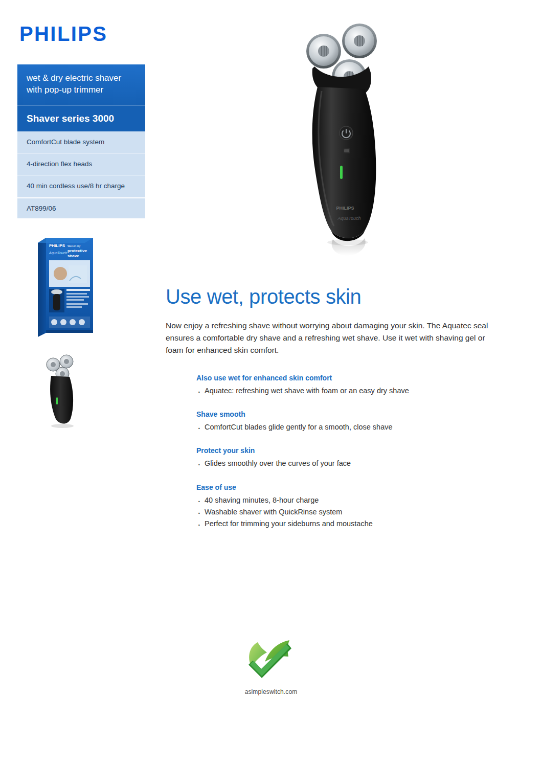PHILIPS
wet & dry electric shaver
with pop-up trimmer
Shaver series 3000
ComfortCut blade system
4-direction flex heads
40 min cordless use/8 hr charge
AT899/06
PHILIPS AquaTouch Wet or dry protective shave
PHILIPS AquaTouch
Use wet, protects skin
Now enjoy a refreshing shave without worrying about damaging your skin. The Aquatec seal ensures a comfortable dry shave and a refreshing wet shave. Use it wet with shaving gel or foam for enhanced skin comfort.
Also use wet for enhanced skin comfort
Aquatec: refreshing wet shave with foam or an easy dry shave
Shave smooth
ComfortCut blades glide gently for a smooth, close shave
Protect your skin
Glides smoothly over the curves of your face
Ease of use
40 shaving minutes, 8-hour charge
Washable shaver with QuickRinse system
Perfect for trimming your sideburns and moustache
asimpleswitch.com